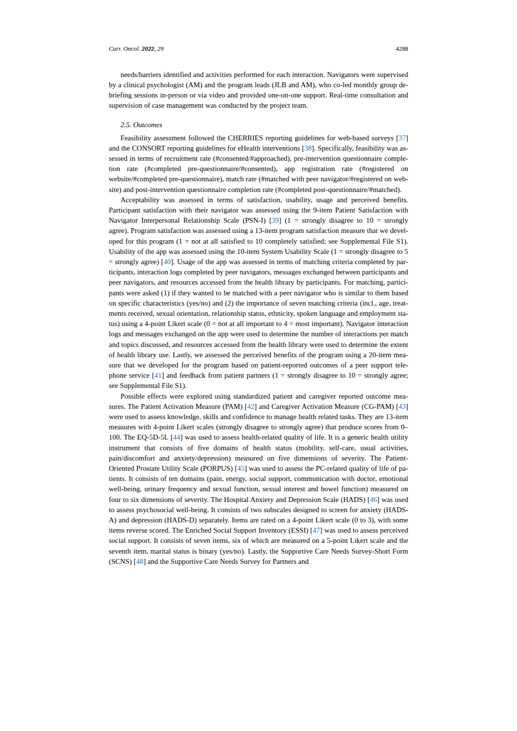Curr. Oncol. 2022, 29 4288
needs/barriers identified and activities performed for each interaction. Navigators were supervised by a clinical psychologist (AM) and the program leads (JLB and AM), who co-led monthly group debriefing sessions in-person or via video and provided one-on-one support. Real-time consultation and supervision of case management was conducted by the project team.
2.5. Outcomes
Feasibility assessment followed the CHERRIES reporting guidelines for web-based surveys [37] and the CONSORT reporting guidelines for eHealth interventions [38]. Specifically, feasibility was assessed in terms of recruitment rate (#consented/#approached), pre-intervention questionnaire completion rate (#completed pre-questionnaire/#consented), app registration rate (#registered on website/#completed pre-questionnaire), match rate (#matched with peer navigator/#registered on website) and post-intervention questionnaire completion rate (#completed post-questionnaire/#matched).
Acceptability was assessed in terms of satisfaction, usability, usage and perceived benefits. Participant satisfaction with their navigator was assessed using the 9-item Patient Satisfaction with Navigator Interpersonal Relationship Scale (PSN-I) [39] (1 = strongly disagree to 10 = strongly agree). Program satisfaction was assessed using a 13-item program satisfaction measure that we developed for this program (1 = not at all satisfied to 10 completely satisfied; see Supplemental File S1). Usability of the app was assessed using the 10-item System Usability Scale (1 = strongly disagree to 5 = strongly agree) [40]. Usage of the app was assessed in terms of matching criteria completed by participants, interaction logs completed by peer navigators, messages exchanged between participants and peer navigators, and resources accessed from the health library by participants. For matching, participants were asked (1) if they wanted to be matched with a peer navigator who is similar to them based on specific characteristics (yes/no) and (2) the importance of seven matching criteria (incl., age, treatments received, sexual orientation, relationship status, ethnicity, spoken language and employment status) using a 4-point Likert scale (0 = not at all important to 4 = most important). Navigator interaction logs and messages exchanged on the app were used to determine the number of interactions per match and topics discussed, and resources accessed from the health library were used to determine the extent of health library use. Lastly, we assessed the perceived benefits of the program using a 20-item measure that we developed for the program based on patient-reported outcomes of a peer support telephone service [41] and feedback from patient partners (1 = strongly disagree to 10 = strongly agree; see Supplemental File S1).
Possible effects were explored using standardized patient and caregiver reported outcome measures. The Patient Activation Measure (PAM) [42] and Caregiver Activation Measure (CG-PAM) [43] were used to assess knowledge, skills and confidence to manage health related tasks. They are 13-item measures with 4-point Likert scales (strongly disagree to strongly agree) that produce scores from 0–100. The EQ-5D-5L [44] was used to assess health-related quality of life. It is a generic health utility instrument that consists of five domains of health status (mobility, self-care, usual activities, pain/discomfort and anxiety/depression) measured on five dimensions of severity. The Patient-Oriented Prostate Utility Scale (PORPUS) [45] was used to assess the PC-related quality of life of patients. It consists of ten domains (pain, energy, social support, communication with doctor, emotional well-being, urinary frequency and sexual function, sexual interest and bowel function) measured on four to six dimensions of severity. The Hospital Anxiety and Depression Scale (HADS) [46] was used to assess psychosocial well-being. It consists of two subscales designed to screen for anxiety (HADS-A) and depression (HADS-D) separately. Items are rated on a 4-point Likert scale (0 to 3), with some items reverse scored. The Enriched Social Support Inventory (ESSI) [47] was used to assess perceived social support. It consists of seven items, six of which are measured on a 5-point Likert scale and the seventh item, marital status is binary (yes/no). Lastly, the Supportive Care Needs Survey-Short Form (SCNS) [48] and the Supportive Care Needs Survey for Partners and